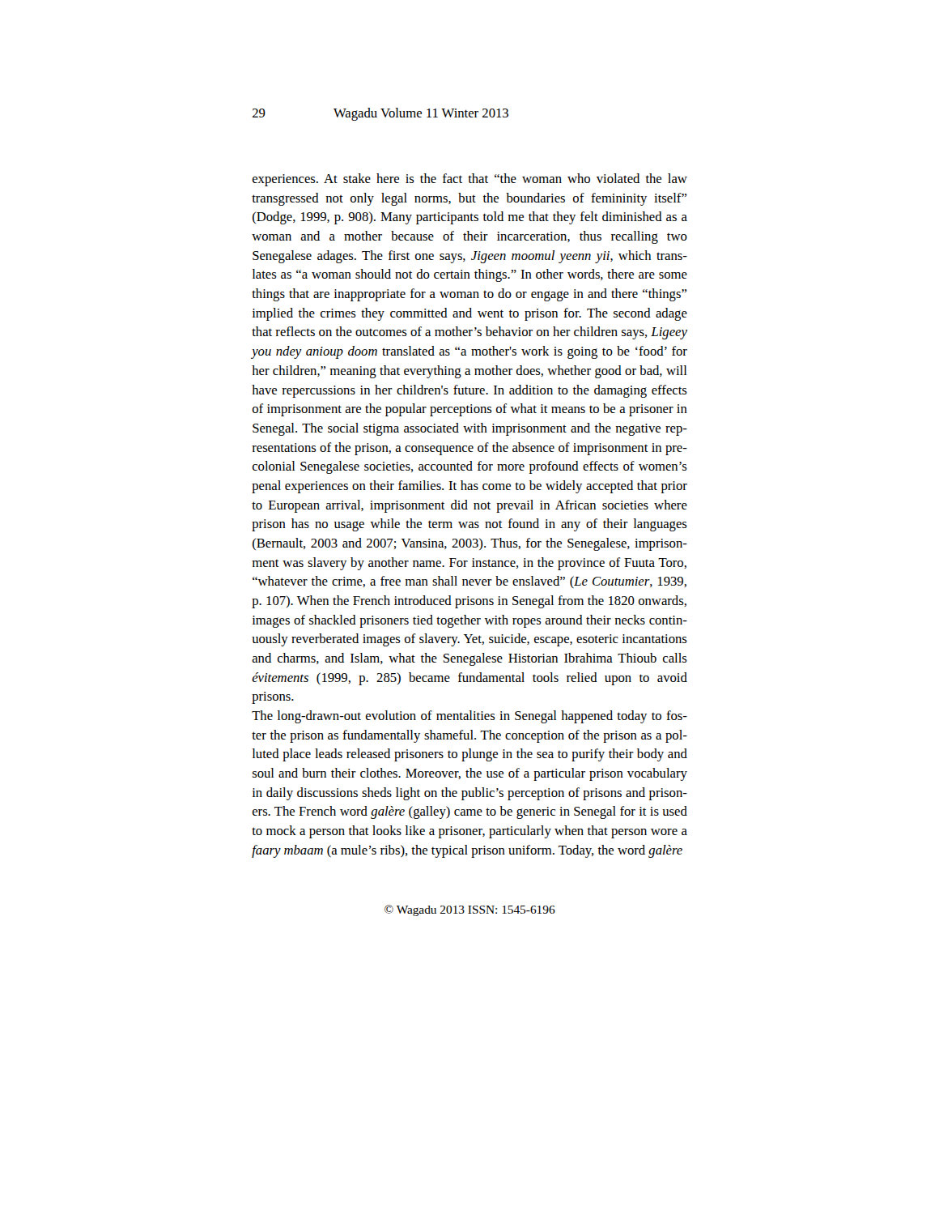29 Wagadu Volume 11 Winter 2013
experiences. At stake here is the fact that “the woman who violated the law transgressed not only legal norms, but the boundaries of femininity itself” (Dodge, 1999, p. 908). Many participants told me that they felt diminished as a woman and a mother because of their incarceration, thus recalling two Senegalese adages. The first one says, Jigeen moomul yeenn yii, which translates as “a woman should not do certain things.” In other words, there are some things that are inappropriate for a woman to do or engage in and there “things” implied the crimes they committed and went to prison for. The second adage that reflects on the outcomes of a mother’s behavior on her children says, Ligeey you ndey anioup doom translated as “a mother's work is going to be ‘food’ for her children,” meaning that everything a mother does, whether good or bad, will have repercussions in her children's future. In addition to the damaging effects of imprisonment are the popular perceptions of what it means to be a prisoner in Senegal. The social stigma associated with imprisonment and the negative representations of the prison, a consequence of the absence of imprisonment in pre-colonial Senegalese societies, accounted for more profound effects of women’s penal experiences on their families. It has come to be widely accepted that prior to European arrival, imprisonment did not prevail in African societies where prison has no usage while the term was not found in any of their languages (Bernault, 2003 and 2007; Vansina, 2003). Thus, for the Senegalese, imprisonment was slavery by another name. For instance, in the province of Fuuta Toro, “whatever the crime, a free man shall never be enslaved” (Le Coutumier, 1939, p. 107). When the French introduced prisons in Senegal from the 1820 onwards, images of shackled prisoners tied together with ropes around their necks continuously reverberated images of slavery. Yet, suicide, escape, esoteric incantations and charms, and Islam, what the Senegalese Historian Ibrahima Thioub calls évitements (1999, p. 285) became fundamental tools relied upon to avoid prisons.
The long-drawn-out evolution of mentalities in Senegal happened today to foster the prison as fundamentally shameful. The conception of the prison as a polluted place leads released prisoners to plunge in the sea to purify their body and soul and burn their clothes. Moreover, the use of a particular prison vocabulary in daily discussions sheds light on the public’s perception of prisons and prisoners. The French word galère (galley) came to be generic in Senegal for it is used to mock a person that looks like a prisoner, particularly when that person wore a faary mbaam (a mule’s ribs), the typical prison uniform. Today, the word galère
© Wagadu 2013 ISSN: 1545-6196